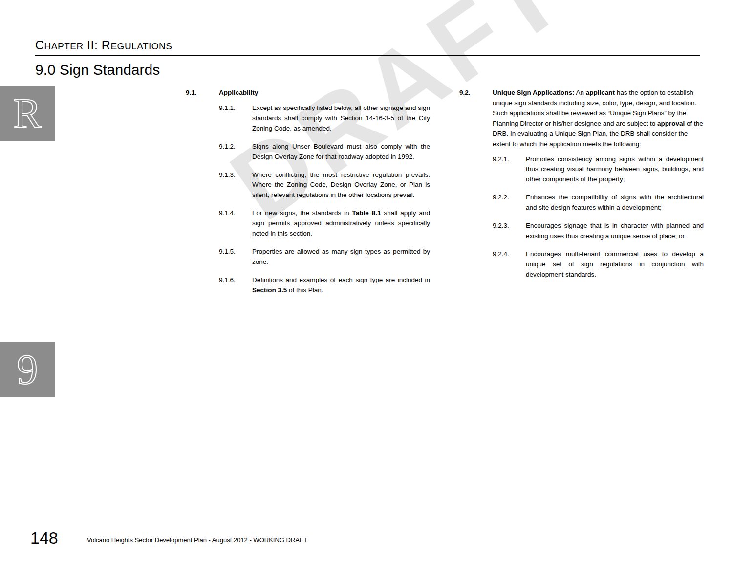CHAPTER II: REGULATIONS
9.0 Sign Standards
R
9
DRAFT
9.1. Applicability
9.1.1. Except as specifically listed below, all other signage and sign standards shall comply with Section 14-16-3-5 of the City Zoning Code, as amended.
9.1.2. Signs along Unser Boulevard must also comply with the Design Overlay Zone for that roadway adopted in 1992.
9.1.3. Where conflicting, the most restrictive regulation prevails. Where the Zoning Code, Design Overlay Zone, or Plan is silent, relevant regulations in the other locations prevail.
9.1.4. For new signs, the standards in Table 8.1 shall apply and sign permits approved administratively unless specifically noted in this section.
9.1.5. Properties are allowed as many sign types as permitted by zone.
9.1.6. Definitions and examples of each sign type are included in Section 3.5 of this Plan.
9.2. Unique Sign Applications: An applicant has the option to establish unique sign standards including size, color, type, design, and location. Such applications shall be reviewed as “Unique Sign Plans” by the Planning Director or his/her designee and are subject to approval of the DRB. In evaluating a Unique Sign Plan, the DRB shall consider the extent to which the application meets the following:
9.2.1. Promotes consistency among signs within a development thus creating visual harmony between signs, buildings, and other components of the property;
9.2.2. Enhances the compatibility of signs with the architectural and site design features within a development;
9.2.3. Encourages signage that is in character with planned and existing uses thus creating a unique sense of place; or
9.2.4. Encourages multi-tenant commercial uses to develop a unique set of sign regulations in conjunction with development standards.
148
Volcano Heights Sector Development Plan - August 2012 - WORKING DRAFT